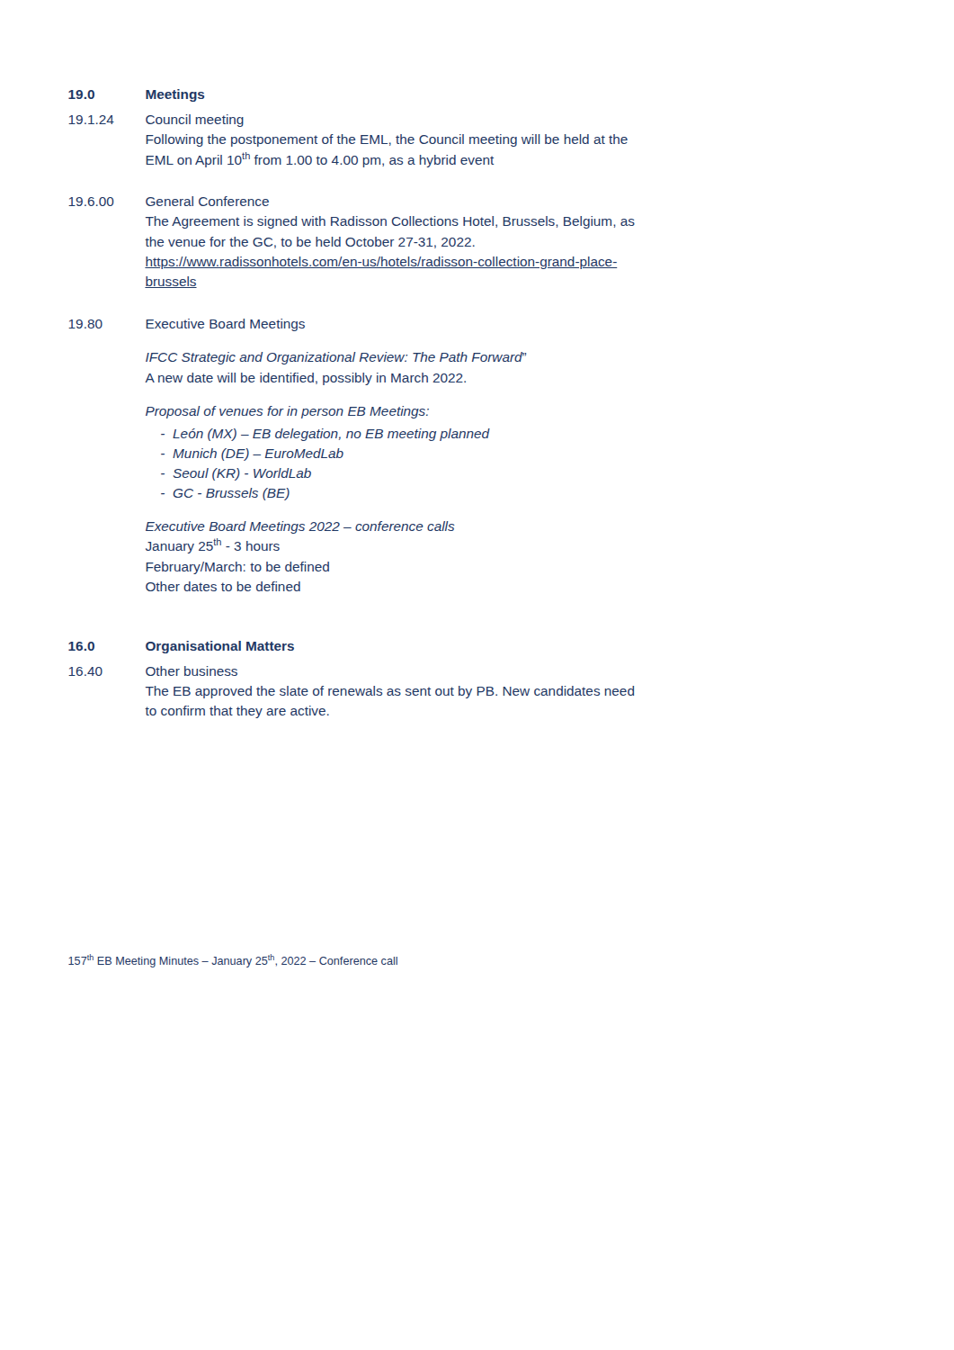| 19.0 | Meetings |
| 19.1.24 | Council meeting Following the postponement of the EML, the Council meeting will be held at the EML on April 10 th from 1.00 to 4.00 pm, as a hybrid event |
| 19.6.00 | General Conference The Agreement is signed with Radisson Collections Hotel, Brussels, Belgium, as the venue for the GC, to be held October 27-31, 2022. https://www.radissonhotels.com/en-us/hotels/radisson-collection-grand-place-brussels |
| 19.80 | Executive Board Meetings IFCC Strategic and Organizational Review: The Path Forward ” A new date will be identified, possibly in March 2022. Proposal of venues for in person EB Meetings: León (MX) – EB delegation, no EB meeting planned Munich (DE) – EuroMedLab Seoul (KR) - WorldLab GC - Brussels (BE) Executive Board Meetings 2022 – conference calls January 25 th - 3 hours February/March: to be defined Other dates to be defined |
| 16.0 | Organisational Matters |
| 16.40 | Other business The EB approved the slate of renewals as sent out by PB. New candidates need to confirm that they are active. |
157th EB Meeting Minutes – January 25th, 2022 – Conference call